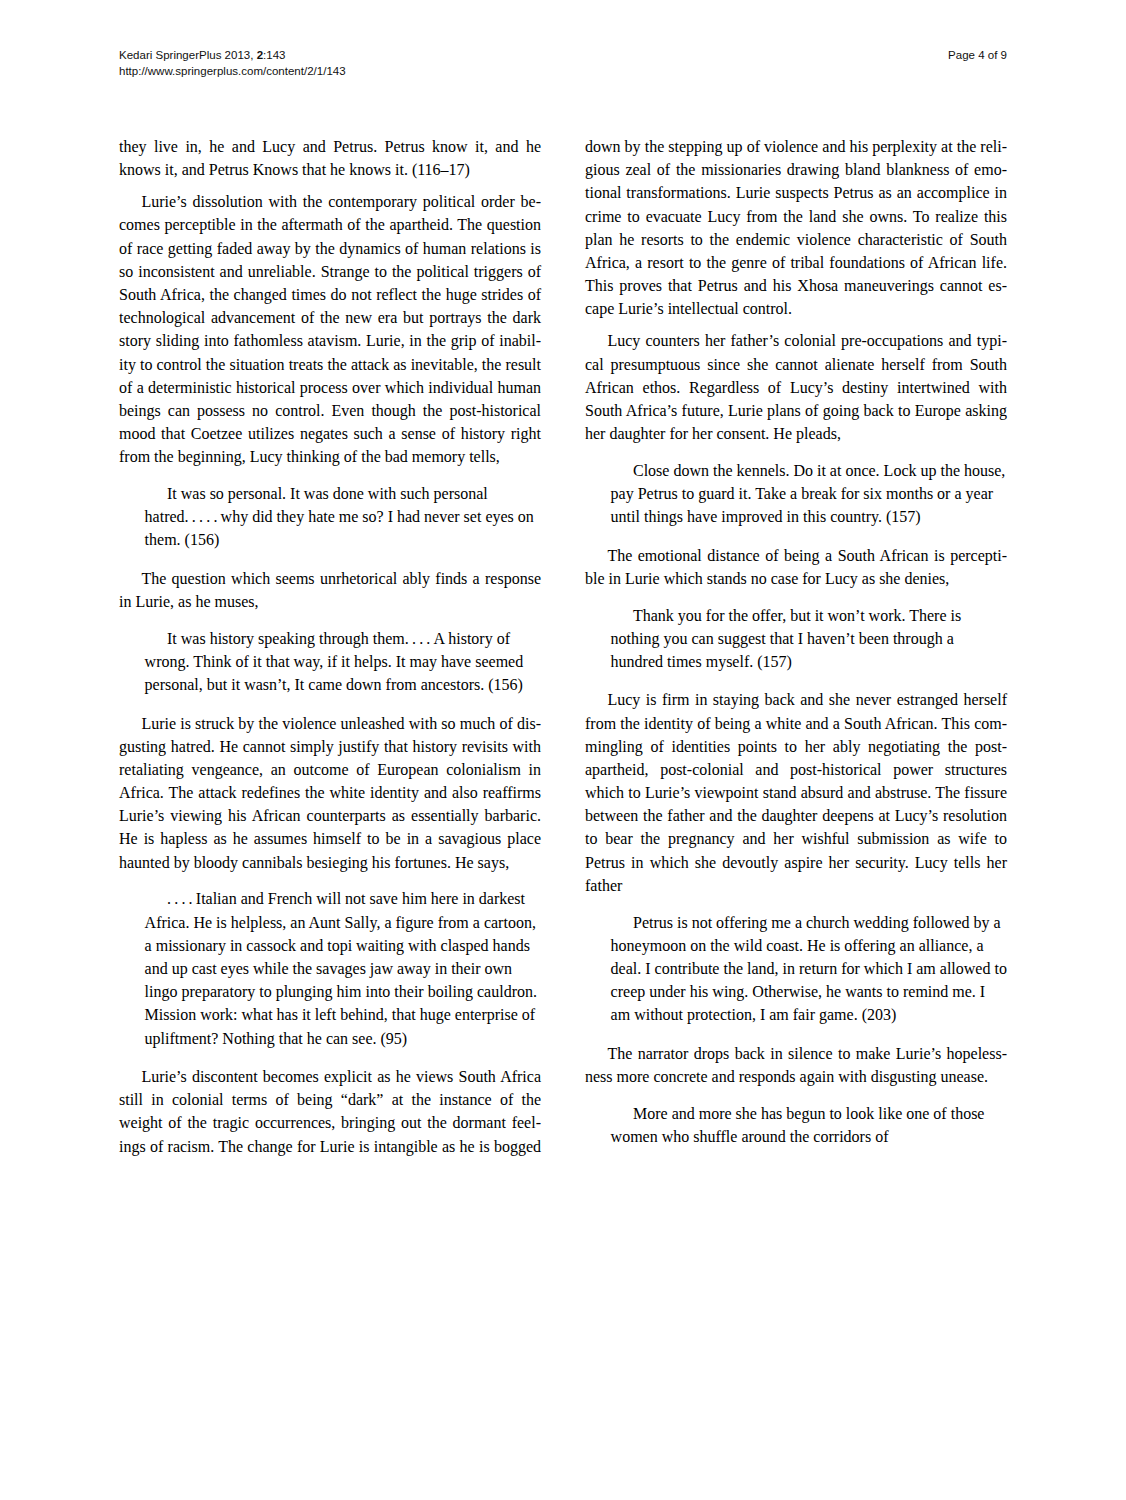Kedari SpringerPlus 2013, 2:143
http://www.springerplus.com/content/2/1/143
Page 4 of 9
they live in, he and Lucy and Petrus. Petrus know it, and he knows it, and Petrus Knows that he knows it. (116–17)
Lurie’s dissolution with the contemporary political order becomes perceptible in the aftermath of the apartheid. The question of race getting faded away by the dynamics of human relations is so inconsistent and unreliable. Strange to the political triggers of South Africa, the changed times do not reflect the huge strides of technological advancement of the new era but portrays the dark story sliding into fathomless atavism. Lurie, in the grip of inability to control the situation treats the attack as inevitable, the result of a deterministic historical process over which individual human beings can possess no control. Even though the post-historical mood that Coetzee utilizes negates such a sense of history right from the beginning, Lucy thinking of the bad memory tells,
It was so personal. It was done with such personal hatred. . . . . why did they hate me so? I had never set eyes on them. (156)
The question which seems unrhetorical ably finds a response in Lurie, as he muses,
It was history speaking through them. . . . A history of wrong. Think of it that way, if it helps. It may have seemed personal, but it wasn’t, It came down from ancestors. (156)
Lurie is struck by the violence unleashed with so much of disgusting hatred. He cannot simply justify that history revisits with retaliating vengeance, an outcome of European colonialism in Africa. The attack redefines the white identity and also reaffirms Lurie’s viewing his African counterparts as essentially barbaric. He is hapless as he assumes himself to be in a savagious place haunted by bloody cannibals besieging his fortunes. He says,
. . . . Italian and French will not save him here in darkest Africa. He is helpless, an Aunt Sally, a figure from a cartoon, a missionary in cassock and topi waiting with clasped hands and up cast eyes while the savages jaw away in their own lingo preparatory to plunging him into their boiling cauldron. Mission work: what has it left behind, that huge enterprise of upliftment? Nothing that he can see. (95)
Lurie’s discontent becomes explicit as he views South Africa still in colonial terms of being “dark” at the instance of the weight of the tragic occurrences, bringing out the dormant feelings of racism. The change for Lurie is intangible as he is bogged down by the stepping up of violence and his perplexity at the religious zeal of the missionaries drawing bland blankness of emotional transformations. Lurie suspects Petrus as an accomplice in crime to evacuate Lucy from the land she owns. To realize this plan he resorts to the endemic violence characteristic of South Africa, a resort to the genre of tribal foundations of African life. This proves that Petrus and his Xhosa maneuverings cannot escape Lurie’s intellectual control.
Lucy counters her father’s colonial pre-occupations and typical presumptuous since she cannot alienate herself from South African ethos. Regardless of Lucy’s destiny intertwined with South Africa’s future, Lurie plans of going back to Europe asking her daughter for her consent. He pleads,
Close down the kennels. Do it at once. Lock up the house, pay Petrus to guard it. Take a break for six months or a year until things have improved in this country. (157)
The emotional distance of being a South African is perceptible in Lurie which stands no case for Lucy as she denies,
Thank you for the offer, but it won’t work. There is nothing you can suggest that I haven’t been through a hundred times myself. (157)
Lucy is firm in staying back and she never estranged herself from the identity of being a white and a South African. This commingling of identities points to her ably negotiating the post-apartheid, post-colonial and post-historical power structures which to Lurie’s viewpoint stand absurd and abstruse. The fissure between the father and the daughter deepens at Lucy’s resolution to bear the pregnancy and her wishful submission as wife to Petrus in which she devoutly aspire her security. Lucy tells her father
Petrus is not offering me a church wedding followed by a honeymoon on the wild coast. He is offering an alliance, a deal. I contribute the land, in return for which I am allowed to creep under his wing. Otherwise, he wants to remind me. I am without protection, I am fair game. (203)
The narrator drops back in silence to make Lurie’s hopelessness more concrete and responds again with disgusting unease.
More and more she has begun to look like one of those women who shuffle around the corridors of